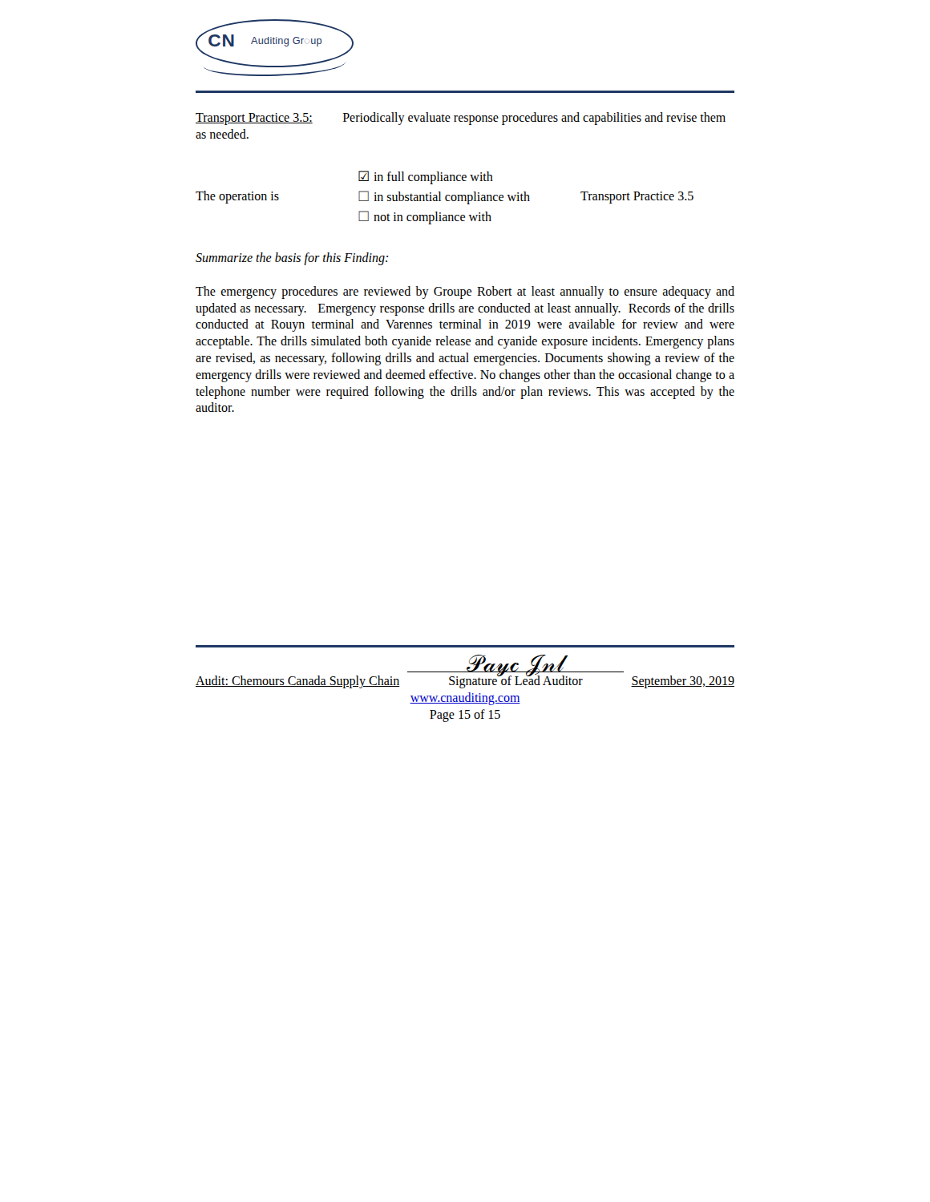CN
Auditing Gr◌up
Transport Practice 3.5: Periodically evaluate response procedures and capabilities and revise them as needed.
| The operation is | in full compliance with in substantial compliance with not in compliance with | Transport Practice 3.5 |
Summarize the basis for this Finding:
The emergency procedures are reviewed by Groupe Robert at least annually to ensure adequacy and updated as necessary. Emergency response drills are conducted at least annually. Records of the drills conducted at Rouyn terminal and Varennes terminal in 2019 were available for review and were acceptable. The drills simulated both cyanide release and cyanide exposure incidents. Emergency plans are revised, as necessary, following drills and actual emergencies. Documents showing a review of the emergency drills were reviewed and deemed effective. No changes other than the occasional change to a telephone number were required following the drills and/or plan reviews. This was accepted by the auditor.
Audit: Chemours Canada Supply Chain
𝒫𝒶𝓎𝒸 𝒥𝓃𝓁
Signature of Lead Auditor
September 30, 2019
www.cnauditing.com
Page 15 of 15